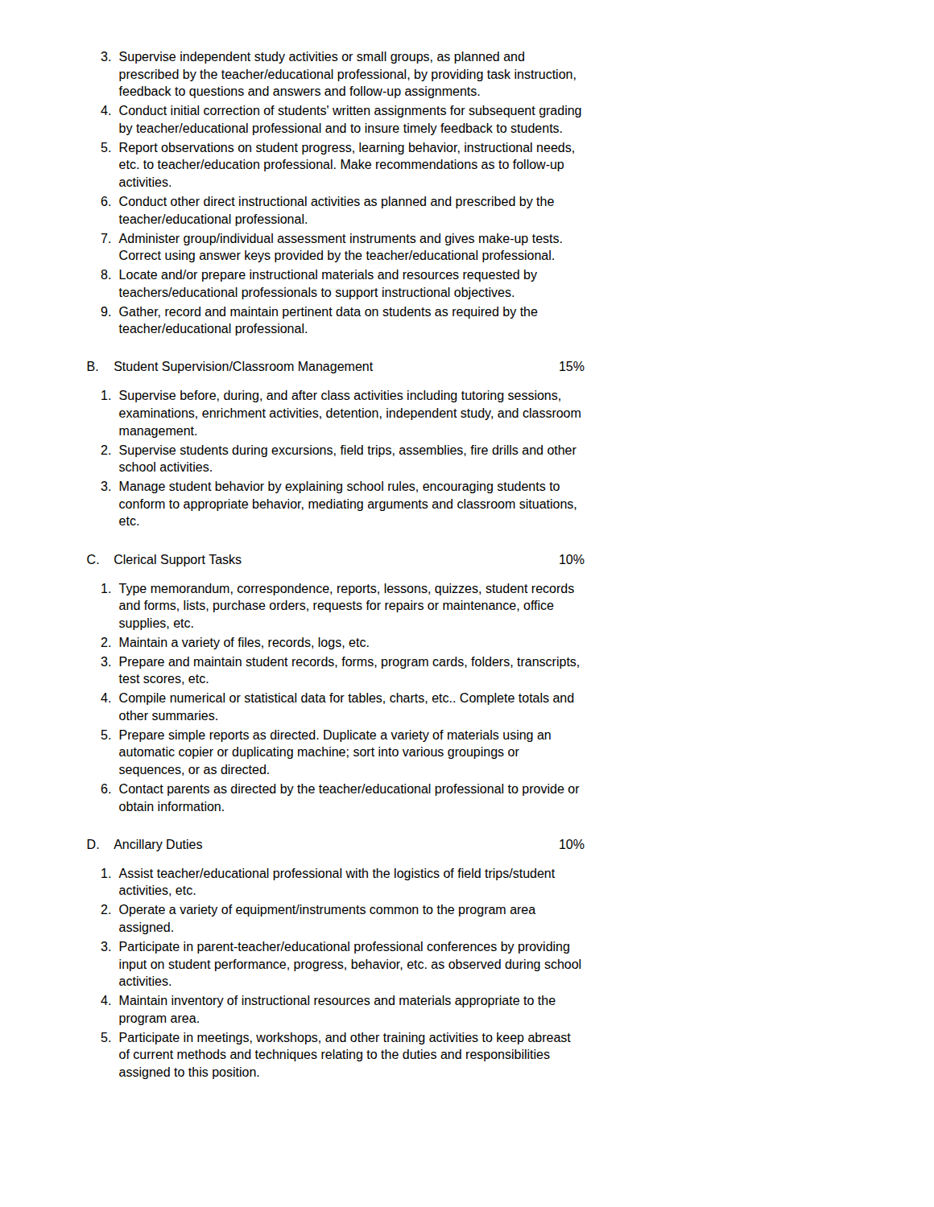Supervise independent study activities or small groups, as planned and prescribed by the teacher/educational professional, by providing task instruction, feedback to questions and answers and follow-up assignments.
Conduct initial correction of students' written assignments for subsequent grading by teacher/educational professional and to insure timely feedback to students.
Report observations on student progress, learning behavior, instructional needs, etc. to teacher/education professional. Make recommendations as to follow-up activities.
Conduct other direct instructional activities as planned and prescribed by the teacher/educational professional.
Administer group/individual assessment instruments and gives make-up tests. Correct using answer keys provided by the teacher/educational professional.
Locate and/or prepare instructional materials and resources requested by teachers/educational professionals to support instructional objectives.
Gather, record and maintain pertinent data on students as required by the teacher/educational professional.
B. Student Supervision/Classroom Management 15%
Supervise before, during, and after class activities including tutoring sessions, examinations, enrichment activities, detention, independent study, and classroom management.
Supervise students during excursions, field trips, assemblies, fire drills and other school activities.
Manage student behavior by explaining school rules, encouraging students to conform to appropriate behavior, mediating arguments and classroom situations, etc.
C. Clerical Support Tasks 10%
Type memorandum, correspondence, reports, lessons, quizzes, student records and forms, lists, purchase orders, requests for repairs or maintenance, office supplies, etc.
Maintain a variety of files, records, logs, etc.
Prepare and maintain student records, forms, program cards, folders, transcripts, test scores, etc.
Compile numerical or statistical data for tables, charts, etc.. Complete totals and other summaries.
Prepare simple reports as directed. Duplicate a variety of materials using an automatic copier or duplicating machine; sort into various groupings or sequences, or as directed.
Contact parents as directed by the teacher/educational professional to provide or obtain information.
D. Ancillary Duties 10%
Assist teacher/educational professional with the logistics of field trips/student activities, etc.
Operate a variety of equipment/instruments common to the program area assigned.
Participate in parent-teacher/educational professional conferences by providing input on student performance, progress, behavior, etc. as observed during school activities.
Maintain inventory of instructional resources and materials appropriate to the program area.
Participate in meetings, workshops, and other training activities to keep abreast of current methods and techniques relating to the duties and responsibilities assigned to this position.